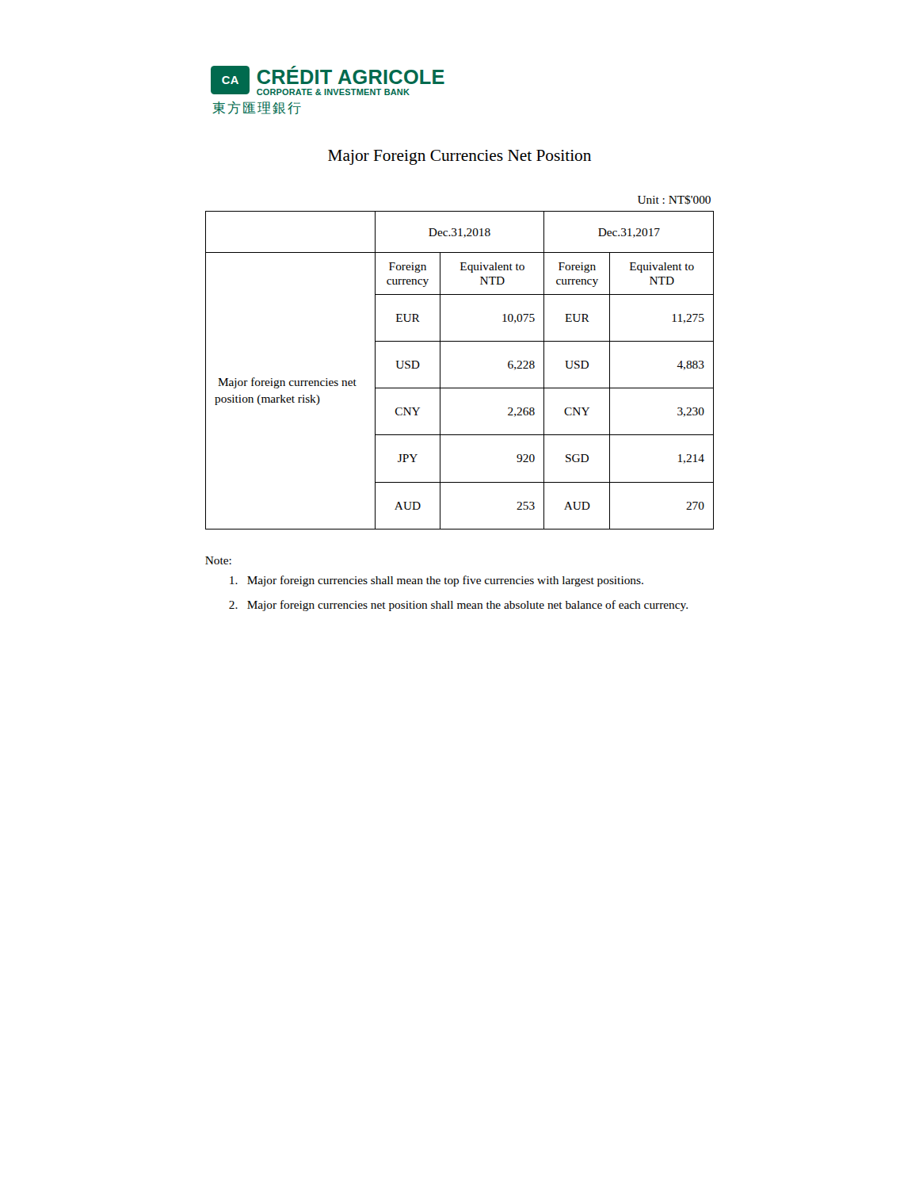CRÉDIT AGRICOLE
CORPORATE & INVESTMENT BANK
東方匯理銀行
Major Foreign Currencies Net Position
Unit : NT$'000
| | Dec.31,2018 | Dec.31,2017 |
| Major foreign currencies net position (market risk) | Foreign currency | Equivalent to NTD | Foreign currency | Equivalent to NTD |
| EUR | 10,075 | EUR | 11,275 |
| USD | 6,228 | USD | 4,883 |
| CNY | 2,268 | CNY | 3,230 |
| JPY | 920 | SGD | 1,214 |
| AUD | 253 | AUD | 270 |
Note:
Major foreign currencies shall mean the top five currencies with largest positions.
Major foreign currencies net position shall mean the absolute net balance of each currency.